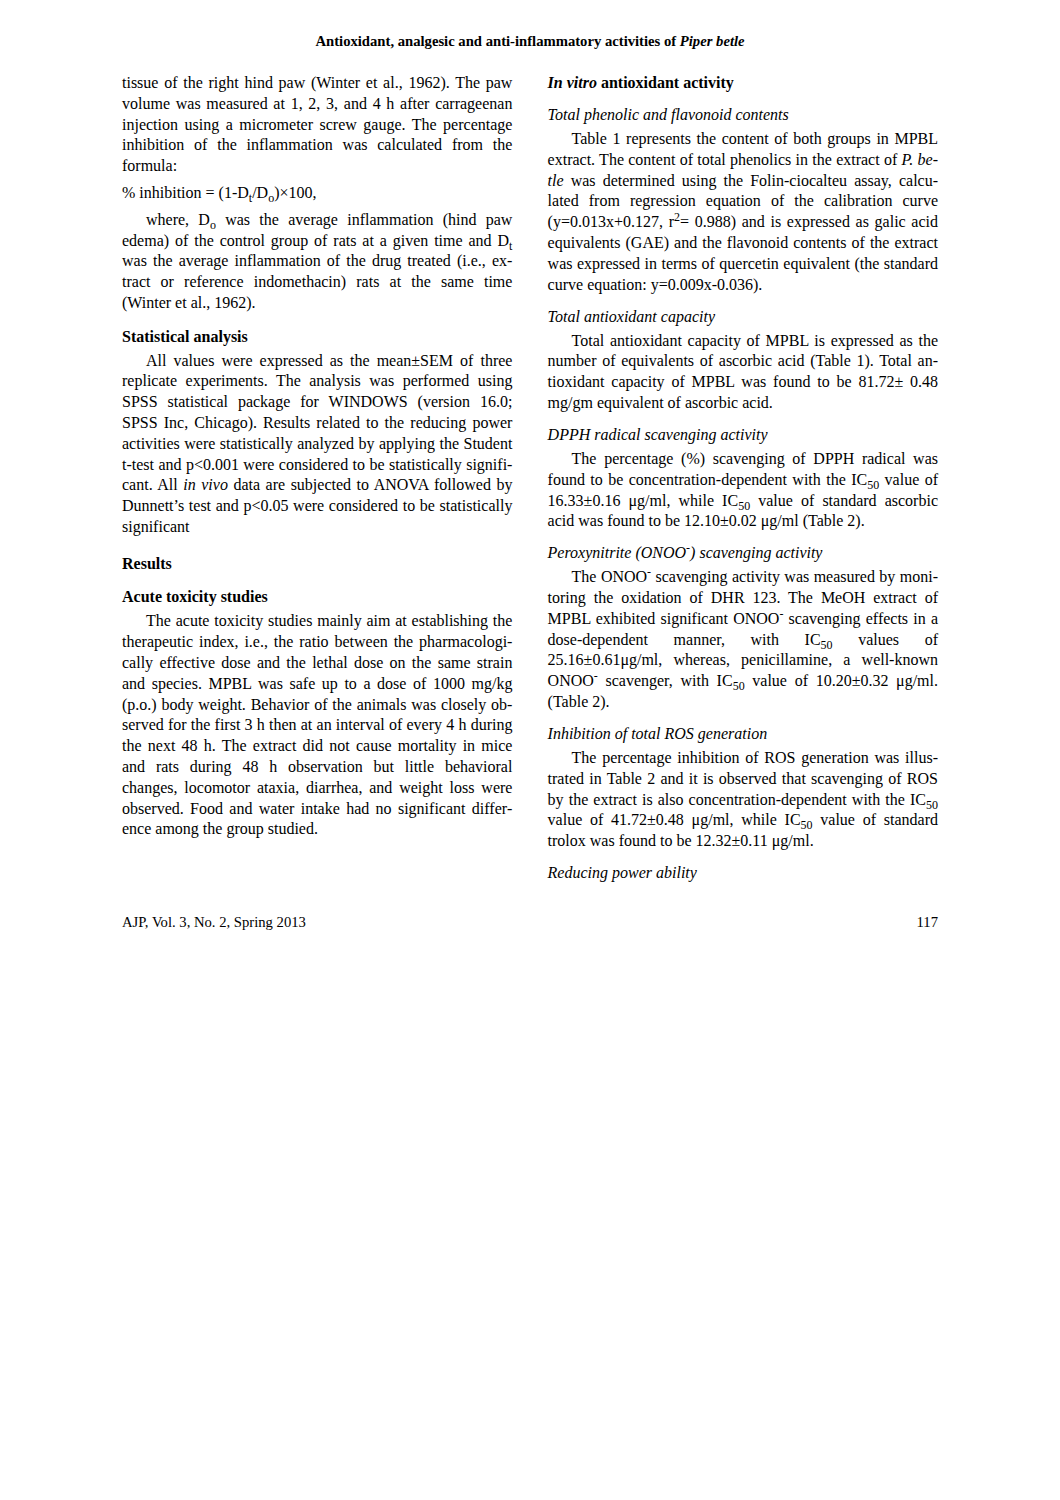Antioxidant, analgesic and anti-inflammatory activities of Piper betle
tissue of the right hind paw (Winter et al., 1962). The paw volume was measured at 1, 2, 3, and 4 h after carrageenan injection using a micrometer screw gauge. The percentage inhibition of the inflammation was calculated from the formula:
% inhibition = (1-Dt/Do)×100,
where, Do was the average inflammation (hind paw edema) of the control group of rats at a given time and Dt was the average inflammation of the drug treated (i.e., extract or reference indomethacin) rats at the same time (Winter et al., 1962).
Statistical analysis
All values were expressed as the mean±SEM of three replicate experiments. The analysis was performed using SPSS statistical package for WINDOWS (version 16.0; SPSS Inc, Chicago). Results related to the reducing power activities were statistically analyzed by applying the Student t-test and p<0.001 were considered to be statistically significant. All in vivo data are subjected to ANOVA followed by Dunnett’s test and p<0.05 were considered to be statistically significant
Results
Acute toxicity studies
The acute toxicity studies mainly aim at establishing the therapeutic index, i.e., the ratio between the pharmacologically effective dose and the lethal dose on the same strain and species. MPBL was safe up to a dose of 1000 mg/kg (p.o.) body weight. Behavior of the animals was closely observed for the first 3 h then at an interval of every 4 h during the next 48 h. The extract did not cause mortality in mice and rats during 48 h observation but little behavioral changes, locomotor ataxia, diarrhea, and weight loss were observed. Food and water intake had no significant difference among the group studied.
In vitro antioxidant activity
Total phenolic and flavonoid contents
Table 1 represents the content of both groups in MPBL extract. The content of total phenolics in the extract of P. betle was determined using the Folin-ciocalteu assay, calculated from regression equation of the calibration curve (y=0.013x+0.127, r2= 0.988) and is expressed as galic acid equivalents (GAE) and the flavonoid contents of the extract was expressed in terms of quercetin equivalent (the standard curve equation: y=0.009x-0.036).
Total antioxidant capacity
Total antioxidant capacity of MPBL is expressed as the number of equivalents of ascorbic acid (Table 1). Total antioxidant capacity of MPBL was found to be 81.72± 0.48 mg/gm equivalent of ascorbic acid.
DPPH radical scavenging activity
The percentage (%) scavenging of DPPH radical was found to be concentration-dependent with the IC50 value of 16.33±0.16 μg/ml, while IC50 value of standard ascorbic acid was found to be 12.10±0.02 μg/ml (Table 2).
Peroxynitrite (ONOO-) scavenging activity
The ONOO- scavenging activity was measured by monitoring the oxidation of DHR 123. The MeOH extract of MPBL exhibited significant ONOO- scavenging effects in a dose-dependent manner, with IC50 values of 25.16±0.61μg/ml, whereas, penicillamine, a well-known ONOO- scavenger, with IC50 value of 10.20±0.32 μg/ml. (Table 2).
Inhibition of total ROS generation
The percentage inhibition of ROS generation was illustrated in Table 2 and it is observed that scavenging of ROS by the extract is also concentration-dependent with the IC50 value of 41.72±0.48 μg/ml, while IC50 value of standard trolox was found to be 12.32±0.11 μg/ml.
Reducing power ability
AJP, Vol. 3, No. 2, Spring 2013 117